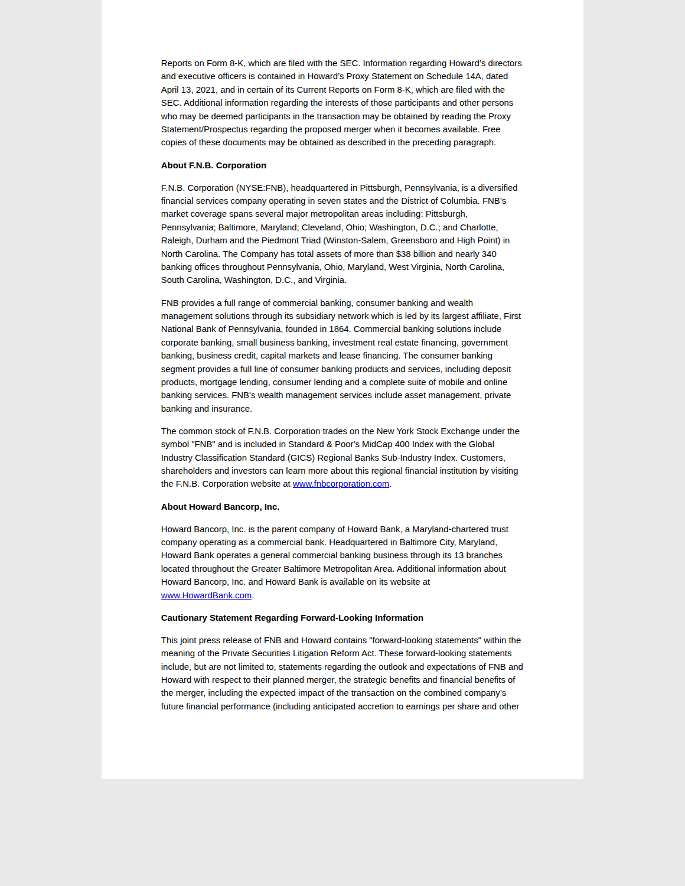Reports on Form 8-K, which are filed with the SEC. Information regarding Howard’s directors and executive officers is contained in Howard’s Proxy Statement on Schedule 14A, dated April 13, 2021, and in certain of its Current Reports on Form 8-K, which are filed with the SEC. Additional information regarding the interests of those participants and other persons who may be deemed participants in the transaction may be obtained by reading the Proxy Statement/Prospectus regarding the proposed merger when it becomes available. Free copies of these documents may be obtained as described in the preceding paragraph.
About F.N.B. Corporation
F.N.B. Corporation (NYSE:FNB), headquartered in Pittsburgh, Pennsylvania, is a diversified financial services company operating in seven states and the District of Columbia. FNB’s market coverage spans several major metropolitan areas including: Pittsburgh, Pennsylvania; Baltimore, Maryland; Cleveland, Ohio; Washington, D.C.; and Charlotte, Raleigh, Durham and the Piedmont Triad (Winston-Salem, Greensboro and High Point) in North Carolina. The Company has total assets of more than $38 billion and nearly 340 banking offices throughout Pennsylvania, Ohio, Maryland, West Virginia, North Carolina, South Carolina, Washington, D.C., and Virginia.
FNB provides a full range of commercial banking, consumer banking and wealth management solutions through its subsidiary network which is led by its largest affiliate, First National Bank of Pennsylvania, founded in 1864. Commercial banking solutions include corporate banking, small business banking, investment real estate financing, government banking, business credit, capital markets and lease financing. The consumer banking segment provides a full line of consumer banking products and services, including deposit products, mortgage lending, consumer lending and a complete suite of mobile and online banking services. FNB's wealth management services include asset management, private banking and insurance.
The common stock of F.N.B. Corporation trades on the New York Stock Exchange under the symbol "FNB" and is included in Standard & Poor's MidCap 400 Index with the Global Industry Classification Standard (GICS) Regional Banks Sub-Industry Index. Customers, shareholders and investors can learn more about this regional financial institution by visiting the F.N.B. Corporation website at www.fnbcorporation.com.
About Howard Bancorp, Inc.
Howard Bancorp, Inc. is the parent company of Howard Bank, a Maryland-chartered trust company operating as a commercial bank. Headquartered in Baltimore City, Maryland, Howard Bank operates a general commercial banking business through its 13 branches located throughout the Greater Baltimore Metropolitan Area. Additional information about Howard Bancorp, Inc. and Howard Bank is available on its website at www.HowardBank.com.
Cautionary Statement Regarding Forward-Looking Information
This joint press release of FNB and Howard contains "forward-looking statements" within the meaning of the Private Securities Litigation Reform Act. These forward-looking statements include, but are not limited to, statements regarding the outlook and expectations of FNB and Howard with respect to their planned merger, the strategic benefits and financial benefits of the merger, including the expected impact of the transaction on the combined company’s future financial performance (including anticipated accretion to earnings per share and other